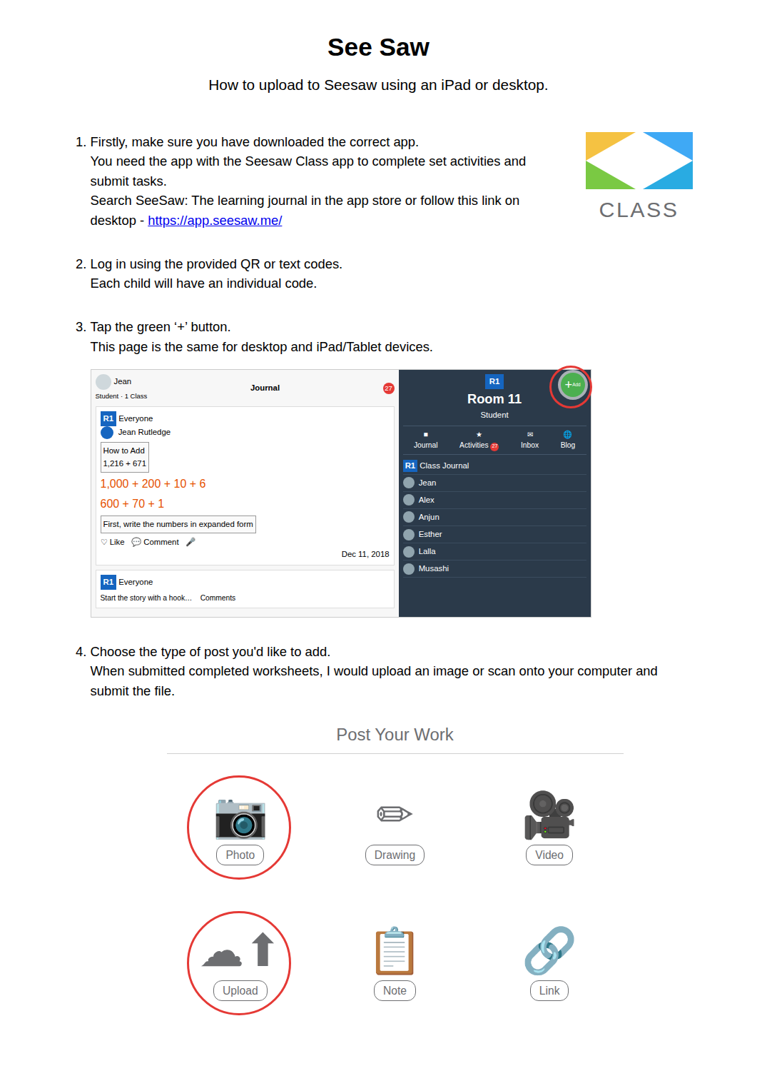See Saw
How to upload to Seesaw using an iPad or desktop.
CLASS
Firstly, make sure you have downloaded the correct app. You need the app with the Seesaw Class app to complete set activities and submit tasks. Search SeeSaw: The learning journal in the app store or follow this link on desktop - https://app.seesaw.me/
Log in using the provided QR or text codes. Each child will have an individual code.
Tap the green ‘+’ button. This page is the same for desktop and iPad/Tablet devices.
Jean
Student · 1 Class Journal 27
R1 Everyone
Jean Rutledge
How to Add
1,216 + 671
1,000 + 200 + 10 + 6
600 + 70 + 1
First, write the numbers in expanded form
♡ Like 💬 Comment 🎤
Dec 11, 2018
R1 Everyone
Start the story with a hook… Comments
+Add
R1
Room 11
Student
■
Journal
★
Activities 27
✉
Inbox
🌐
Blog
R1 Class Journal
Jean
Alex
Anjun
Esther
Lalla
Musashi
Choose the type of post you'd like to add. When submitted completed worksheets, I would upload an image or scan onto your computer and submit the file.
Post Your Work
📷
Photo
✏
Drawing
🎥
Video
☁⬆
Upload
📋
Note
🔗
Link